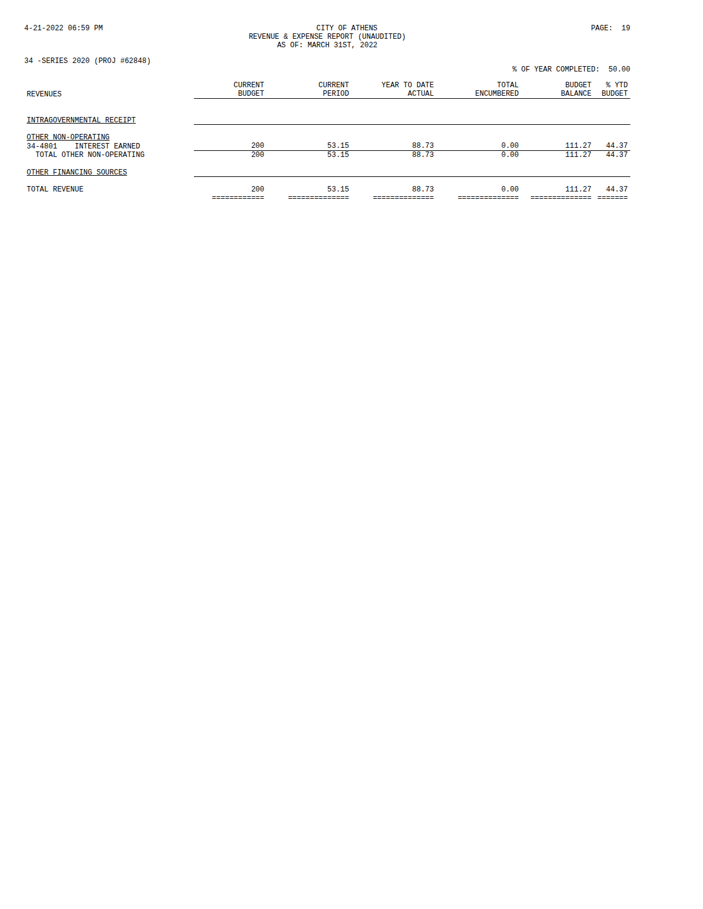4-21-2022 06:59 PM CITY OF ATHENS PAGE: 19
REVENUE & EXPENSE REPORT (UNAUDITED)
AS OF: MARCH 31ST, 2022
34 -SERIES 2020 (PROJ #62848)
% OF YEAR COMPLETED: 50.00
| | CURRENT | CURRENT | YEAR TO DATE | TOTAL | BUDGET | % YTD |
| --- | --- | --- | --- | --- | --- | --- |
| REVENUES | BUDGET | PERIOD | ACTUAL | ENCUMBERED | BALANCE | BUDGET |
| INTRAGOVERNMENTAL RECEIPT | | | | | | |
| OTHER NON-OPERATING | | | | | | |
| 34-4801 INTEREST EARNED | 200 | 53.15 | 88.73 | 0.00 | 111.27 | 44.37 |
| TOTAL OTHER NON-OPERATING | 200 | 53.15 | 88.73 | 0.00 | 111.27 | 44.37 |
| OTHER FINANCING SOURCES | | | | | | |
| TOTAL REVENUE | 200 | 53.15 | 88.73 | 0.00 | 111.27 | 44.37 |
| | ============ | ============== | ============== | ============== | ============== | ======= |